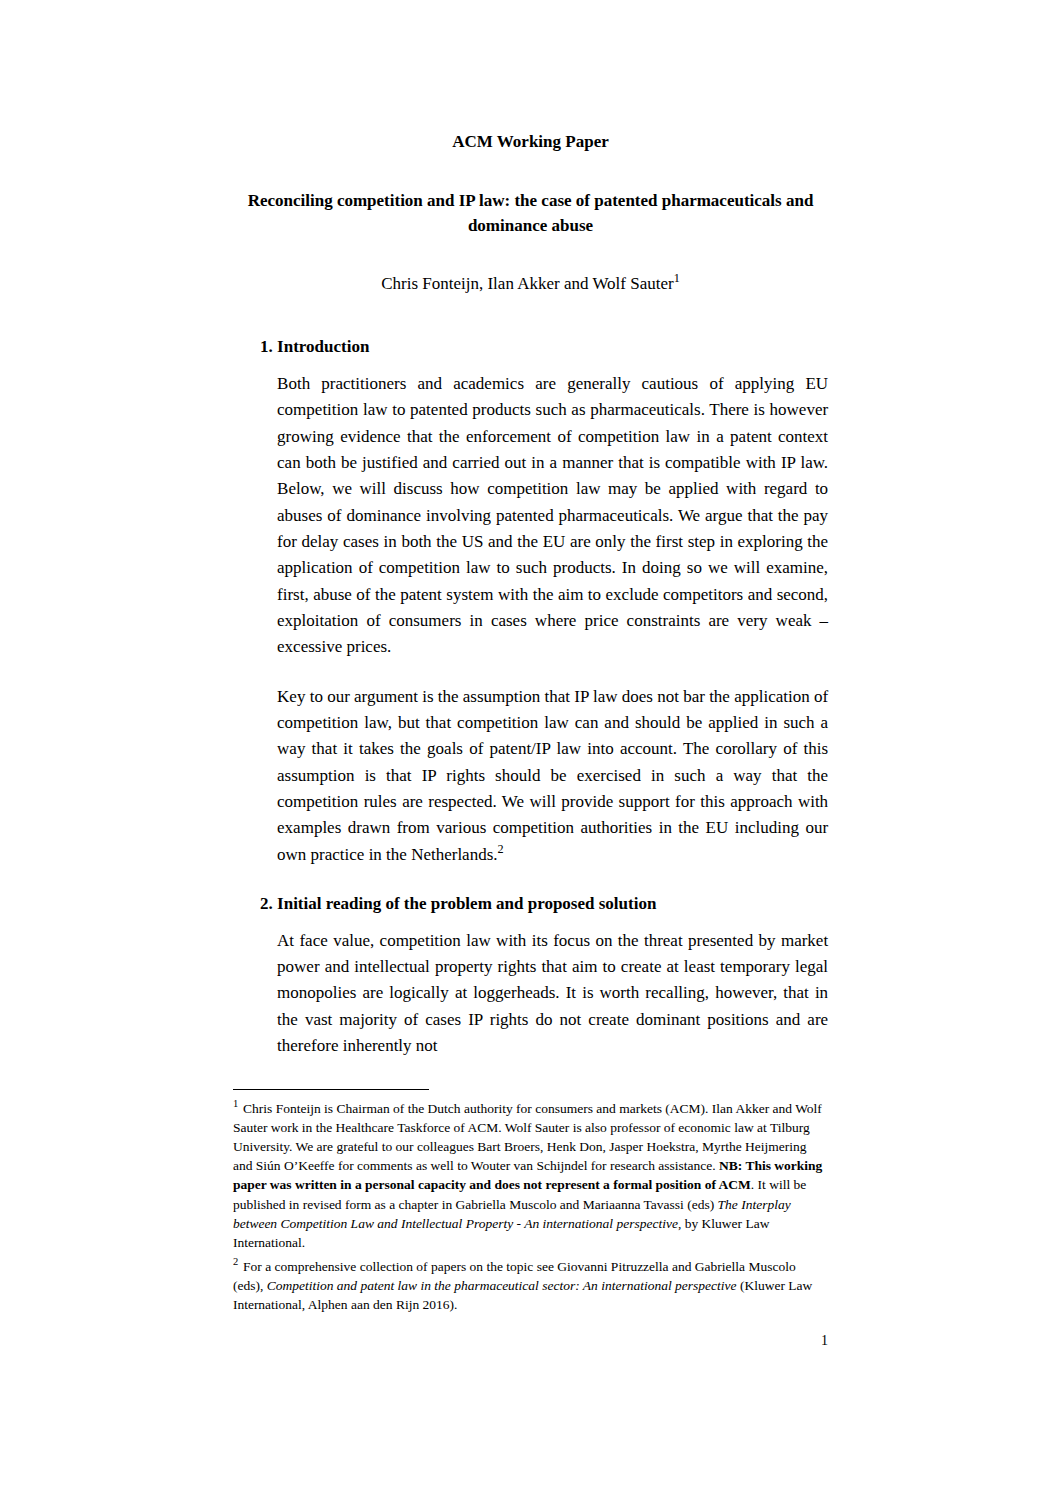ACM Working Paper
Reconciling competition and IP law: the case of patented pharmaceuticals and dominance abuse
Chris Fonteijn, Ilan Akker and Wolf Sauter1
Introduction
Both practitioners and academics are generally cautious of applying EU competition law to patented products such as pharmaceuticals. There is however growing evidence that the enforcement of competition law in a patent context can both be justified and carried out in a manner that is compatible with IP law. Below, we will discuss how competition law may be applied with regard to abuses of dominance involving patented pharmaceuticals. We argue that the pay for delay cases in both the US and the EU are only the first step in exploring the application of competition law to such products. In doing so we will examine, first, abuse of the patent system with the aim to exclude competitors and second, exploitation of consumers in cases where price constraints are very weak – excessive prices.
Key to our argument is the assumption that IP law does not bar the application of competition law, but that competition law can and should be applied in such a way that it takes the goals of patent/IP law into account. The corollary of this assumption is that IP rights should be exercised in such a way that the competition rules are respected. We will provide support for this approach with examples drawn from various competition authorities in the EU including our own practice in the Netherlands.2
Initial reading of the problem and proposed solution
At face value, competition law with its focus on the threat presented by market power and intellectual property rights that aim to create at least temporary legal monopolies are logically at loggerheads. It is worth recalling, however, that in the vast majority of cases IP rights do not create dominant positions and are therefore inherently not
1 Chris Fonteijn is Chairman of the Dutch authority for consumers and markets (ACM). Ilan Akker and Wolf Sauter work in the Healthcare Taskforce of ACM. Wolf Sauter is also professor of economic law at Tilburg University. We are grateful to our colleagues Bart Broers, Henk Don, Jasper Hoekstra, Myrthe Heijmering and Siún O’Keeffe for comments as well to Wouter van Schijndel for research assistance. NB: This working paper was written in a personal capacity and does not represent a formal position of ACM. It will be published in revised form as a chapter in Gabriella Muscolo and Mariaanna Tavassi (eds) The Interplay between Competition Law and Intellectual Property - An international perspective, by Kluwer Law International.
2 For a comprehensive collection of papers on the topic see Giovanni Pitruzzella and Gabriella Muscolo (eds), Competition and patent law in the pharmaceutical sector: An international perspective (Kluwer Law International, Alphen aan den Rijn 2016).
1